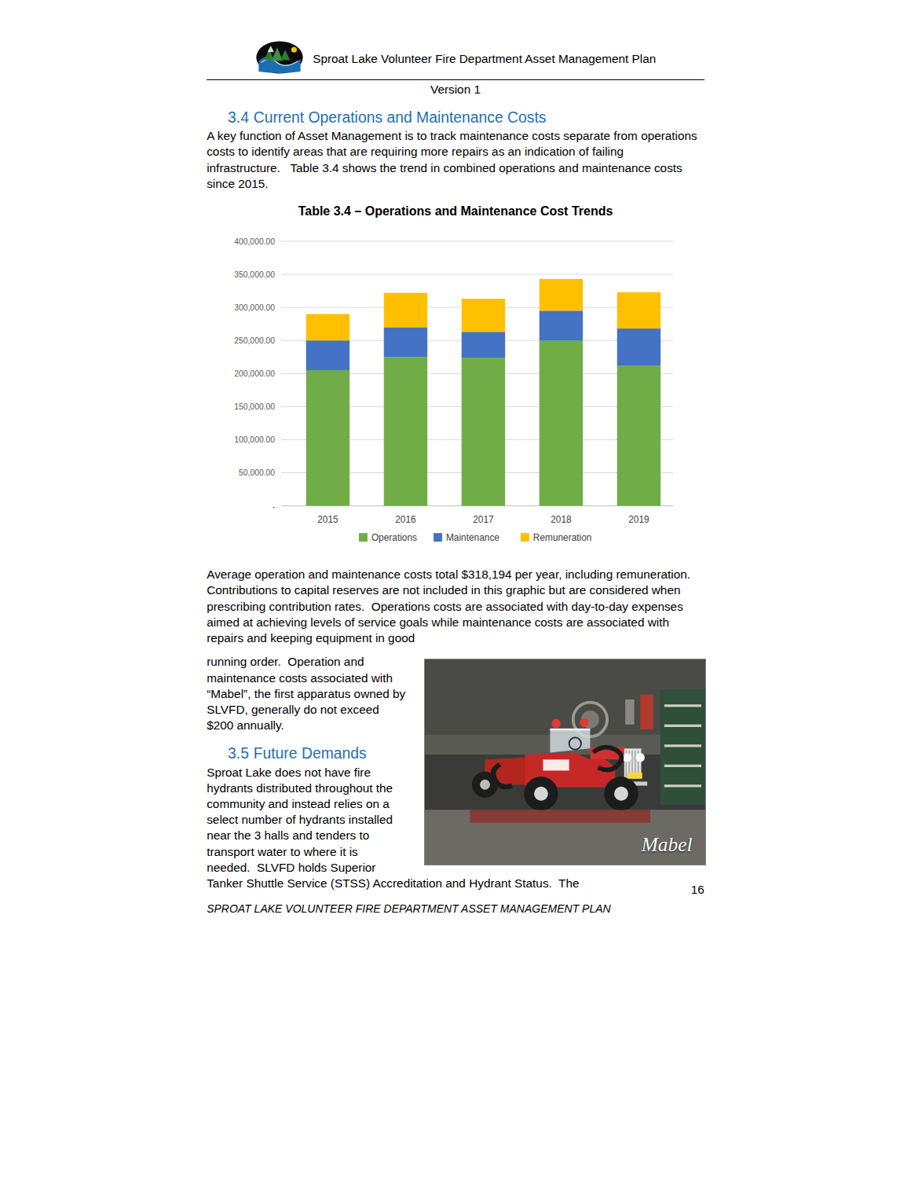Sproat Lake Volunteer Fire Department Asset Management Plan
Version 1
3.4 Current Operations and Maintenance Costs
A key function of Asset Management is to track maintenance costs separate from operations costs to identify areas that are requiring more repairs as an indication of failing infrastructure. Table 3.4 shows the trend in combined operations and maintenance costs since 2015.
Table 3.4 – Operations and Maintenance Cost Trends
400,000.00 350,000.00 300,000.00 250,000.00 200,000.00 150,000.00 100,000.00 50,000.00 - 2015 2016 2017 2018 2019 Operations Maintenance Remuneration
Average operation and maintenance costs total $318,194 per year, including remuneration. Contributions to capital reserves are not included in this graphic but are considered when prescribing contribution rates. Operations costs are associated with day-to-day expenses aimed at achieving levels of service goals while maintenance costs are associated with repairs and keeping equipment in good
Mabel
running order. Operation and maintenance costs associated with “Mabel”, the first apparatus owned by SLVFD, generally do not exceed $200 annually.
3.5 Future Demands
Sproat Lake does not have fire hydrants distributed throughout the community and instead relies on a select number of hydrants installed near the 3 halls and tenders to transport water to where it is needed. SLVFD holds Superior Tanker Shuttle Service (STSS) Accreditation and Hydrant Status. The
16
SPROAT LAKE VOLUNTEER FIRE DEPARTMENT ASSET MANAGEMENT PLAN